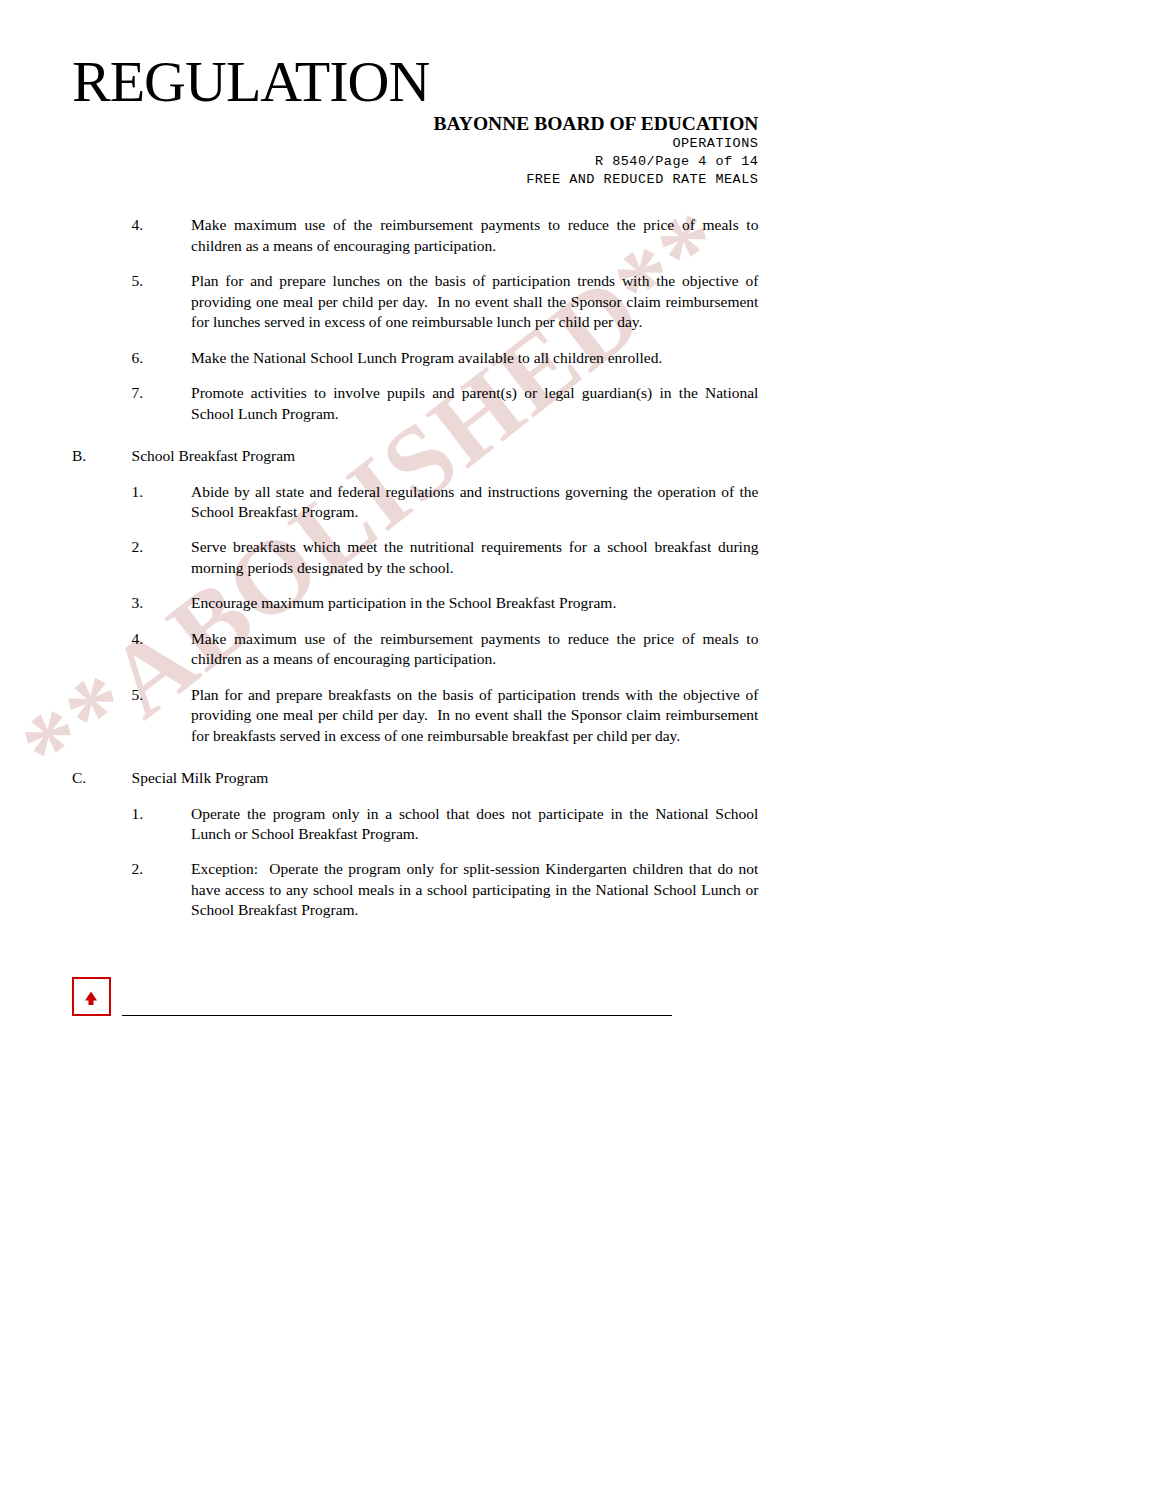**ABOLISHED**
REGULATION
BAYONNE BOARD OF EDUCATION
OPERATIONS
R 8540/Page 4 of 14
FREE AND REDUCED RATE MEALS
4.
Make maximum use of the reimbursement payments to reduce the price of meals to children as a means of encouraging participation.
5.
Plan for and prepare lunches on the basis of participation trends with the objective of providing one meal per child per day. In no event shall the Sponsor claim reimbursement for lunches served in excess of one reimbursable lunch per child per day.
6.
Make the National School Lunch Program available to all children enrolled.
7.
Promote activities to involve pupils and parent(s) or legal guardian(s) in the National School Lunch Program.
B.
School Breakfast Program
1.
Abide by all state and federal regulations and instructions governing the operation of the School Breakfast Program.
2.
Serve breakfasts which meet the nutritional requirements for a school breakfast during morning periods designated by the school.
3.
Encourage maximum participation in the School Breakfast Program.
4.
Make maximum use of the reimbursement payments to reduce the price of meals to children as a means of encouraging participation.
5.
Plan for and prepare breakfasts on the basis of participation trends with the objective of providing one meal per child per day. In no event shall the Sponsor claim reimbursement for breakfasts served in excess of one reimbursable breakfast per child per day.
C.
Special Milk Program
1.
Operate the program only in a school that does not participate in the National School Lunch or School Breakfast Program.
2.
Exception: Operate the program only for split-session Kindergarten children that do not have access to any school meals in a school participating in the National School Lunch or School Breakfast Program.